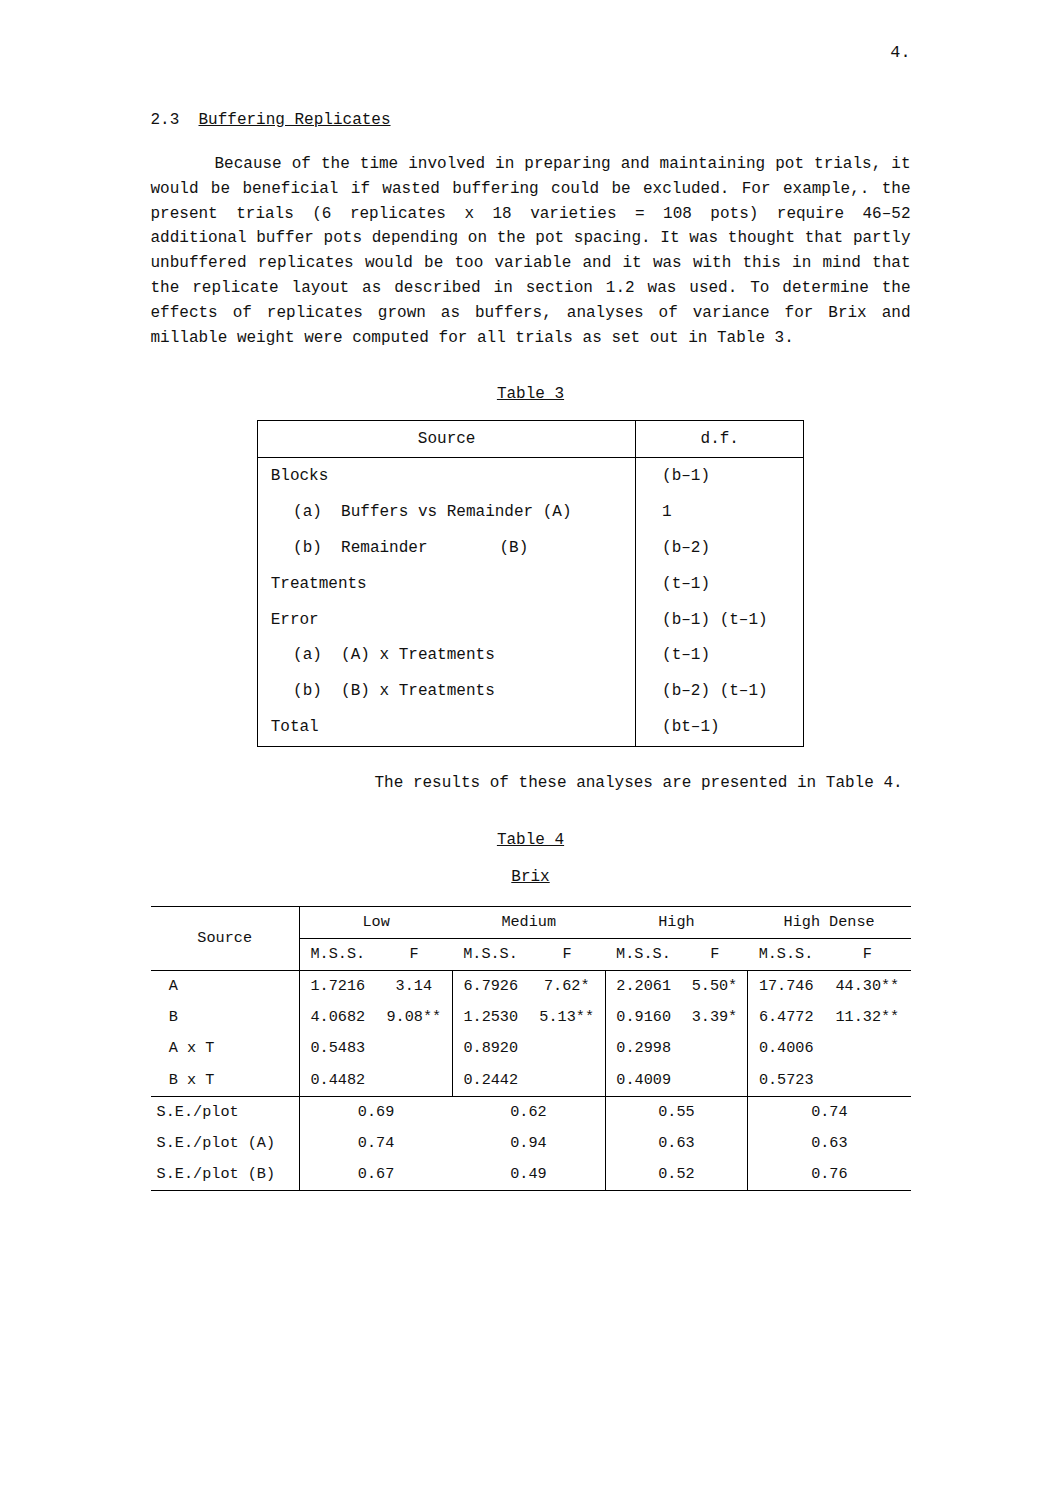4.
2.3 Buffering Replicates
Because of the time involved in preparing and maintaining pot trials, it would be beneficial if wasted buffering could be excluded. For example,. the present trials (6 replicates x 18 varieties = 108 pots) require 46–52 additional buffer pots depending on the pot spacing. It was thought that partly unbuffered replicates would be too variable and it was with this in mind that the replicate layout as described in section 1.2 was used. To determine the effects of replicates grown as buffers, analyses of variance for Brix and millable weight were computed for all trials as set out in Table 3.
Table 3
| Source | d.f. |
| --- | --- |
| Blocks | (b–1) |
| (a) Buffers vs Remainder (A) | 1 |
| (b) Remainder (B) | (b–2) |
| Treatments | (t–1) |
| Error | (b–1) (t–1) |
| (a) (A) x Treatments | (t–1) |
| (b) (B) x Treatments | (b–2) (t–1) |
| Total | (bt–1) |
The results of these analyses are presented in Table 4.
Table 4
Brix
| Source | Low | Medium | High | High Dense |
| --- | --- | --- | --- | --- |
| M.S.S. | F | M.S.S. | F | M.S.S. | F | M.S.S. | F |
| A | 1.7216 | 3.14 | 6.7926 | 7.62* | 2.2061 | 5.50* | 17.746 | 44.30** |
| B | 4.0682 | 9.08** | 1.2530 | 5.13** | 0.9160 | 3.39* | 6.4772 | 11.32** |
| A x T | 0.5483 | | 0.8920 | | 0.2998 | | 0.4006 | |
| B x T | 0.4482 | | 0.2442 | | 0.4009 | | 0.5723 | |
| S.E./plot | 0.69 | 0.62 | 0.55 | 0.74 |
| S.E./plot (A) | 0.74 | 0.94 | 0.63 | 0.63 |
| S.E./plot (B) | 0.67 | 0.49 | 0.52 | 0.76 |